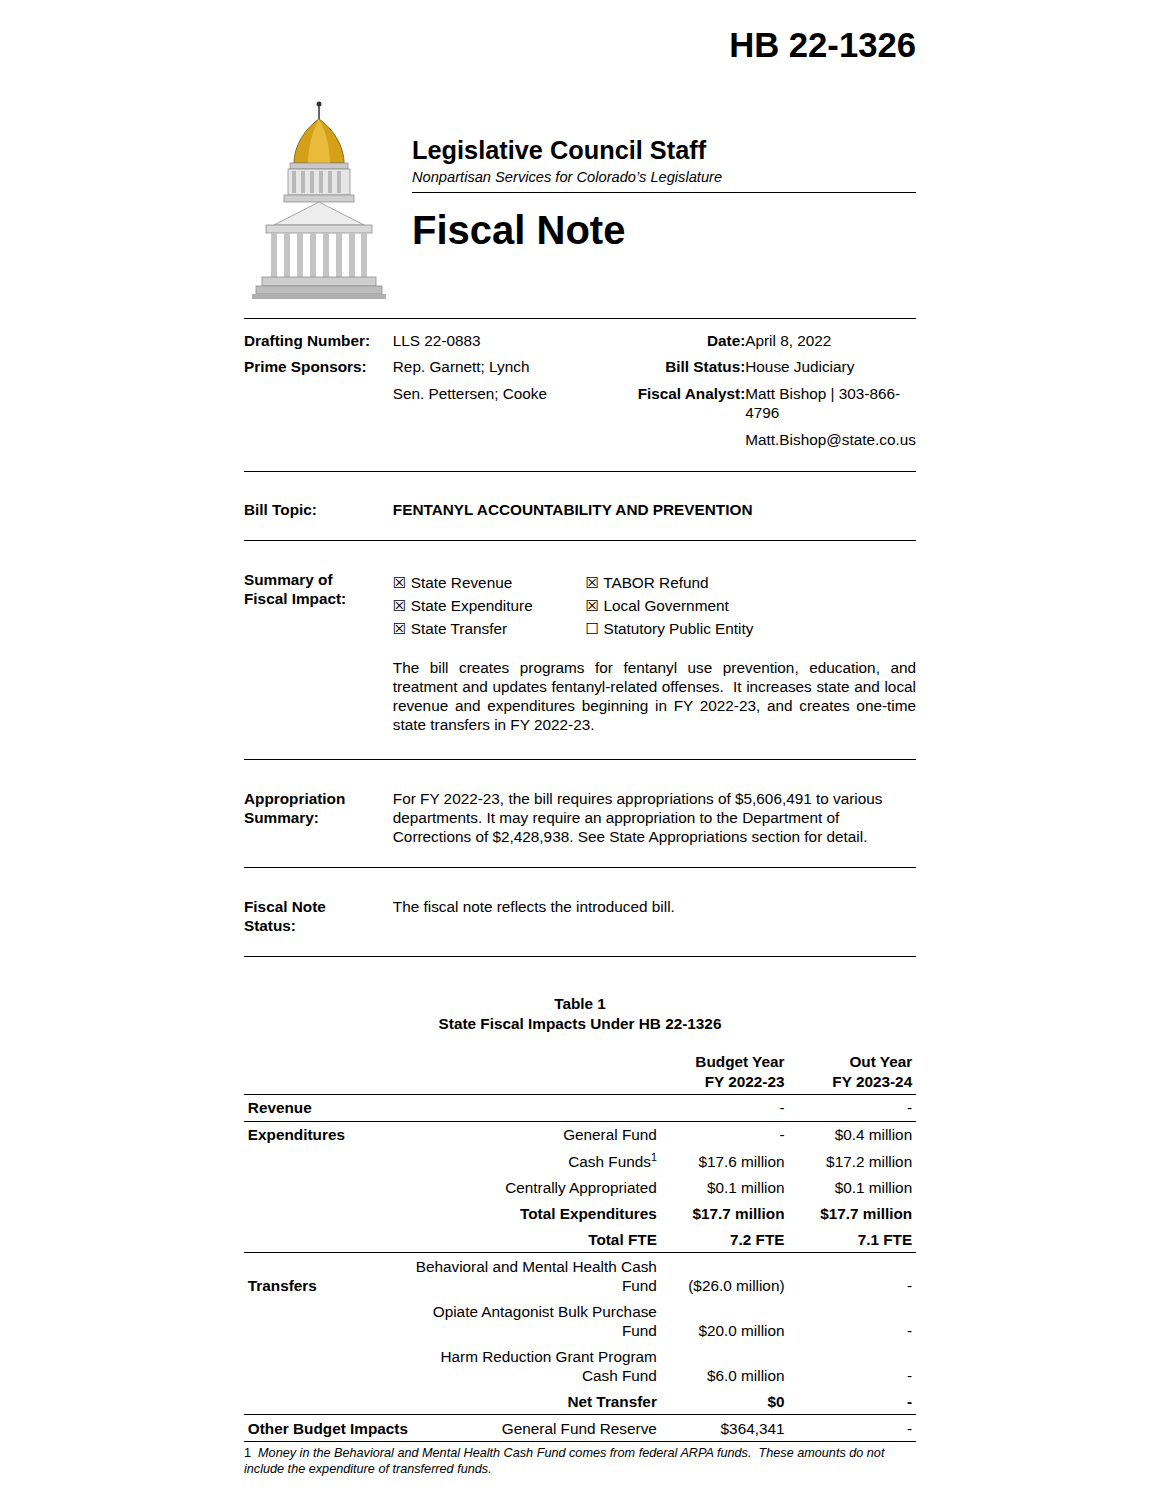HB 22-1326
Legislative Council Staff
Nonpartisan Services for Colorado’s Legislature
Fiscal Note
| Drafting Number: | LLS 22-0883 | Date: | April 8, 2022 |
| Prime Sponsors: | Rep. Garnett; Lynch | Bill Status: | House Judiciary |
| | Sen. Pettersen; Cooke | Fiscal Analyst: | Matt Bishop / 303-866-4796 |
| | | | Matt.Bishop@state.co.us |
| Bill Topic: | FENTANYL ACCOUNTABILITY AND PREVENTION |
| Summary of Fiscal Impact: | ☒ State Revenue ☒ State Expenditure ☒ State Transfer ☒ TABOR Refund ☒ Local Government ☐ Statutory Public Entity The bill creates programs for fentanyl use prevention, education, and treatment and updates fentanyl-related offenses. It increases state and local revenue and expenditures beginning in FY 2022-23, and creates one-time state transfers in FY 2022-23. |
| Appropriation Summary: | For FY 2022-23, the bill requires appropriations of $5,606,491 to various departments. It may require an appropriation to the Department of Corrections of $2,428,938. See State Appropriations section for detail. |
| Fiscal Note Status: | The fiscal note reflects the introduced bill. |
Table 1
State Fiscal Impacts Under HB 22-1326
| | | Budget Year FY 2022-23 | Out Year FY 2023-24 |
| --- | --- | --- | --- |
| Revenue | | - | - |
| Expenditures | General Fund | - | $0.4 million |
| | Cash Funds 1 | $17.6 million | $17.2 million |
| | Centrally Appropriated | $0.1 million | $0.1 million |
| | Total Expenditures | $17.7 million | $17.7 million |
| | Total FTE | 7.2 FTE | 7.1 FTE |
| Transfers | Behavioral and Mental Health Cash Fund | ($26.0 million) | - |
| | Opiate Antagonist Bulk Purchase Fund | $20.0 million | - |
| | Harm Reduction Grant Program Cash Fund | $6.0 million | - |
| | Net Transfer | $0 | - |
| Other Budget Impacts | General Fund Reserve | $364,341 | - |
1 Money in the Behavioral and Mental Health Cash Fund comes from federal ARPA funds. These amounts do not include the expenditure of transferred funds.